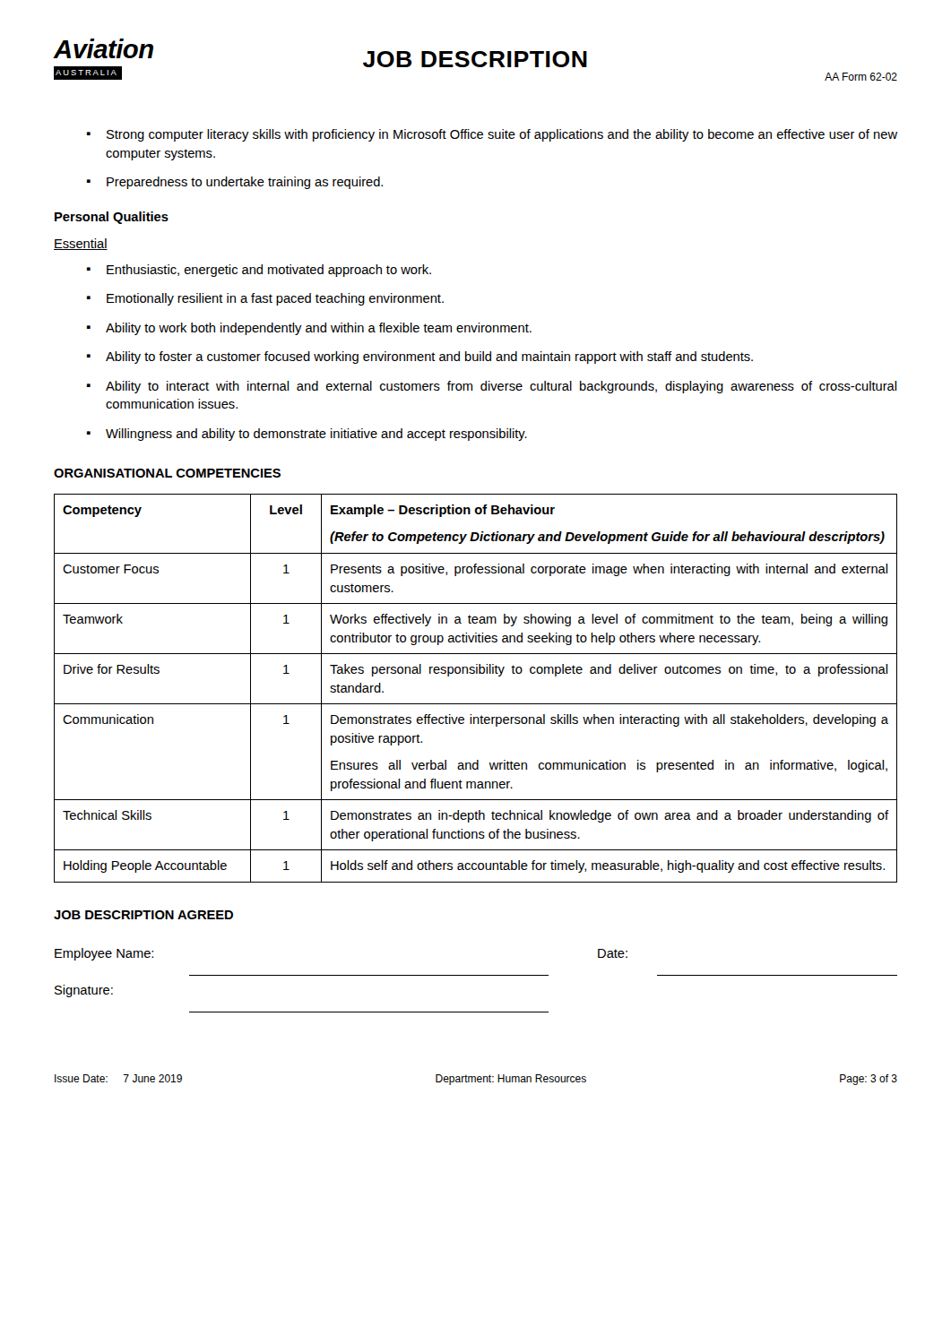Aviation
AUSTRALIA
JOB DESCRIPTION
AA Form 62-02
Strong computer literacy skills with proficiency in Microsoft Office suite of applications and the ability to become an effective user of new computer systems.
Preparedness to undertake training as required.
Personal Qualities
Essential
Enthusiastic, energetic and motivated approach to work.
Emotionally resilient in a fast paced teaching environment.
Ability to work both independently and within a flexible team environment.
Ability to foster a customer focused working environment and build and maintain rapport with staff and students.
Ability to interact with internal and external customers from diverse cultural backgrounds, displaying awareness of cross-cultural communication issues.
Willingness and ability to demonstrate initiative and accept responsibility.
ORGANISATIONAL COMPETENCIES
| Competency | Level | Example – Description of Behaviour (Refer to Competency Dictionary and Development Guide for all behavioural descriptors) |
| --- | --- | --- |
| Customer Focus | 1 | Presents a positive, professional corporate image when interacting with internal and external customers. |
| Teamwork | 1 | Works effectively in a team by showing a level of commitment to the team, being a willing contributor to group activities and seeking to help others where necessary. |
| Drive for Results | 1 | Takes personal responsibility to complete and deliver outcomes on time, to a professional standard. |
| Communication | 1 | Demonstrates effective interpersonal skills when interacting with all stakeholders, developing a positive rapport. Ensures all verbal and written communication is presented in an informative, logical, professional and fluent manner. |
| Technical Skills | 1 | Demonstrates an in-depth technical knowledge of own area and a broader understanding of other operational functions of the business. |
| Holding People Accountable | 1 | Holds self and others accountable for timely, measurable, high-quality and cost effective results. |
JOB DESCRIPTION AGREED
| Employee Name: | | | Date: | |
| Signature: | | | | |
Issue Date: 7 June 2019
Department: Human Resources
Page: 3 of 3